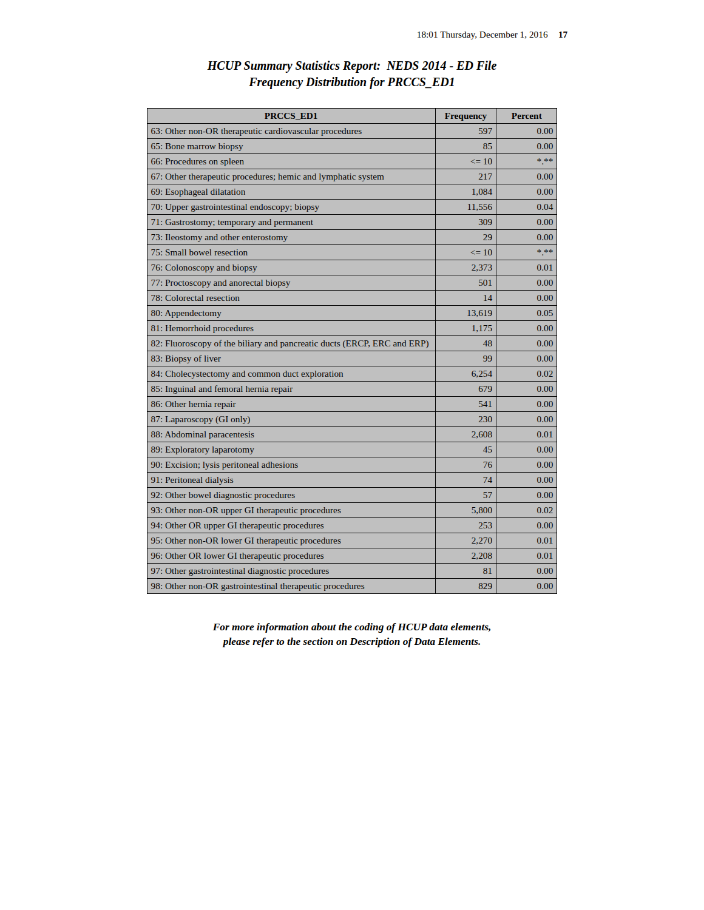18:01 Thursday, December 1, 201617
HCUP Summary Statistics Report: NEDS 2014 - ED File Frequency Distribution for PRCCS_ED1
| PRCCS_ED1 | Frequency | Percent |
| --- | --- | --- |
| 63: Other non-OR therapeutic cardiovascular procedures | 597 | 0.00 |
| 65: Bone marrow biopsy | 85 | 0.00 |
| 66: Procedures on spleen | <= 10 | *.** |
| 67: Other therapeutic procedures; hemic and lymphatic system | 217 | 0.00 |
| 69: Esophageal dilatation | 1,084 | 0.00 |
| 70: Upper gastrointestinal endoscopy; biopsy | 11,556 | 0.04 |
| 71: Gastrostomy; temporary and permanent | 309 | 0.00 |
| 73: Ileostomy and other enterostomy | 29 | 0.00 |
| 75: Small bowel resection | <= 10 | *.** |
| 76: Colonoscopy and biopsy | 2,373 | 0.01 |
| 77: Proctoscopy and anorectal biopsy | 501 | 0.00 |
| 78: Colorectal resection | 14 | 0.00 |
| 80: Appendectomy | 13,619 | 0.05 |
| 81: Hemorrhoid procedures | 1,175 | 0.00 |
| 82: Fluoroscopy of the biliary and pancreatic ducts (ERCP, ERC and ERP) | 48 | 0.00 |
| 83: Biopsy of liver | 99 | 0.00 |
| 84: Cholecystectomy and common duct exploration | 6,254 | 0.02 |
| 85: Inguinal and femoral hernia repair | 679 | 0.00 |
| 86: Other hernia repair | 541 | 0.00 |
| 87: Laparoscopy (GI only) | 230 | 0.00 |
| 88: Abdominal paracentesis | 2,608 | 0.01 |
| 89: Exploratory laparotomy | 45 | 0.00 |
| 90: Excision; lysis peritoneal adhesions | 76 | 0.00 |
| 91: Peritoneal dialysis | 74 | 0.00 |
| 92: Other bowel diagnostic procedures | 57 | 0.00 |
| 93: Other non-OR upper GI therapeutic procedures | 5,800 | 0.02 |
| 94: Other OR upper GI therapeutic procedures | 253 | 0.00 |
| 95: Other non-OR lower GI therapeutic procedures | 2,270 | 0.01 |
| 96: Other OR lower GI therapeutic procedures | 2,208 | 0.01 |
| 97: Other gastrointestinal diagnostic procedures | 81 | 0.00 |
| 98: Other non-OR gastrointestinal therapeutic procedures | 829 | 0.00 |
For more information about the coding of HCUP data elements,
please refer to the section on Description of Data Elements.